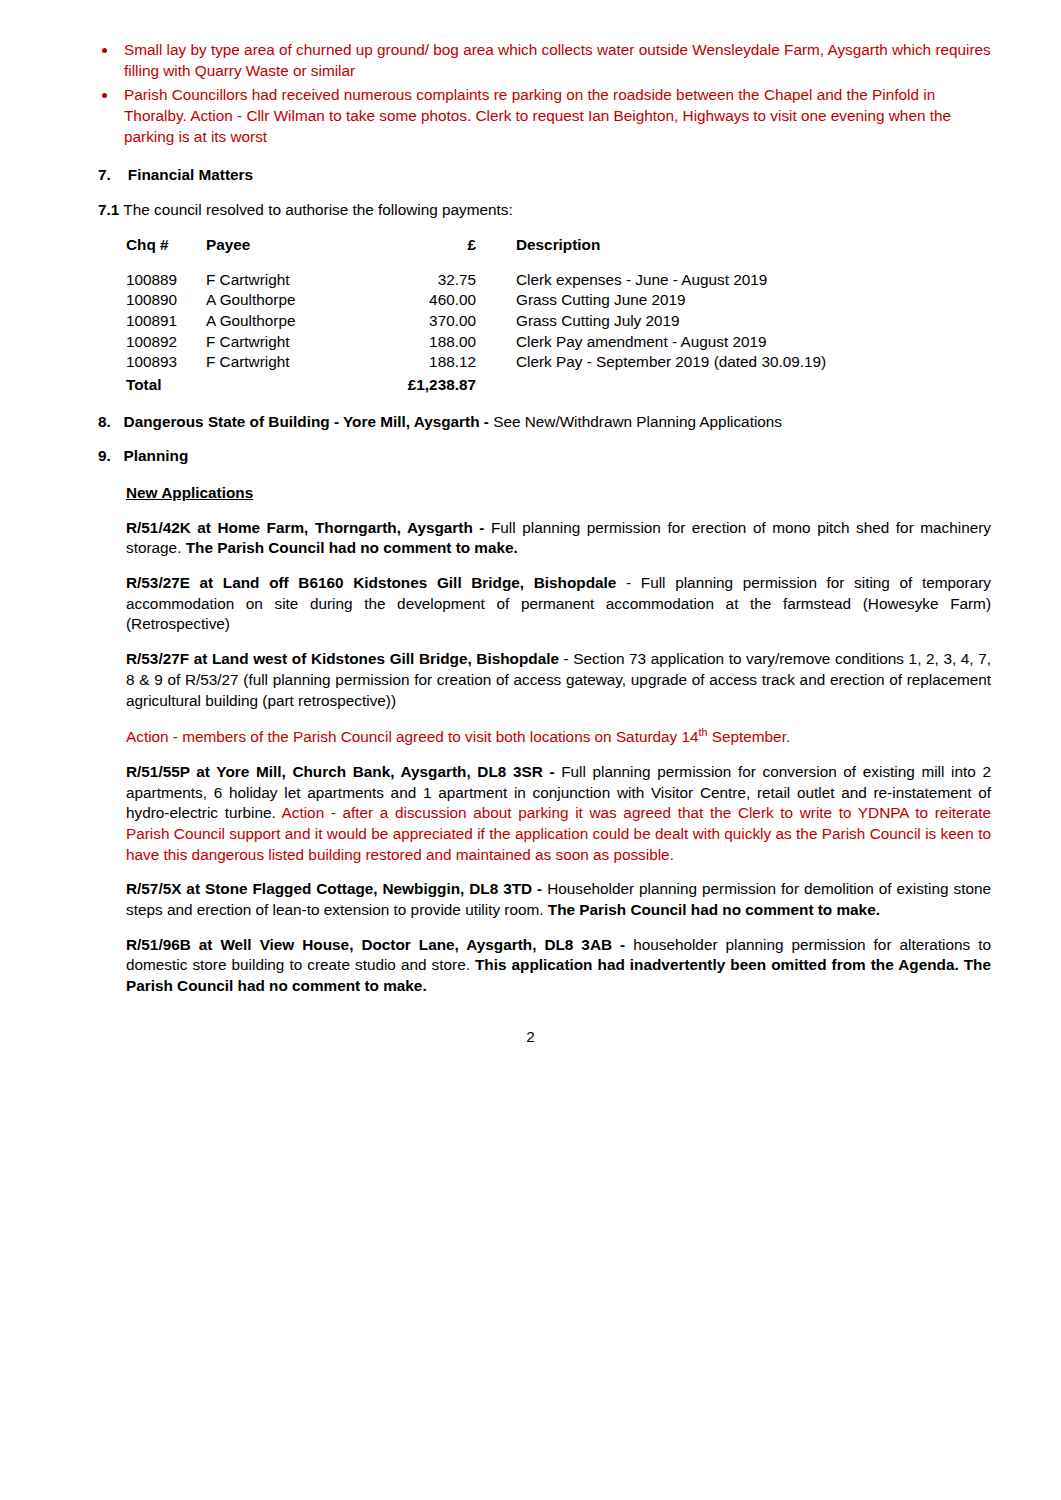Small lay by type area of churned up ground/ bog area which collects water outside Wensleydale Farm, Aysgarth which requires filling with Quarry Waste or similar
Parish Councillors had received numerous complaints re parking on the roadside between the Chapel and the Pinfold in Thoralby. Action - Cllr Wilman to take some photos. Clerk to request Ian Beighton, Highways to visit one evening when the parking is at its worst
7. Financial Matters
7.1 The council resolved to authorise the following payments:
| Chq # | Payee | £ | Description |
| --- | --- | --- | --- |
| 100889 | F Cartwright | 32.75 | Clerk expenses - June - August 2019 |
| 100890 | A Goulthorpe | 460.00 | Grass Cutting June 2019 |
| 100891 | A Goulthorpe | 370.00 | Grass Cutting July 2019 |
| 100892 | F Cartwright | 188.00 | Clerk Pay amendment - August 2019 |
| 100893 | F Cartwright | 188.12 | Clerk Pay - September 2019 (dated 30.09.19) |
| Total | | £1,238.87 | |
8. Dangerous State of Building - Yore Mill, Aysgarth - See New/Withdrawn Planning Applications
9. Planning
New Applications
R/51/42K at Home Farm, Thorngarth, Aysgarth - Full planning permission for erection of mono pitch shed for machinery storage. The Parish Council had no comment to make.
R/53/27E at Land off B6160 Kidstones Gill Bridge, Bishopdale - Full planning permission for siting of temporary accommodation on site during the development of permanent accommodation at the farmstead (Howesyke Farm) (Retrospective)
R/53/27F at Land west of Kidstones Gill Bridge, Bishopdale - Section 73 application to vary/remove conditions 1, 2, 3, 4, 7, 8 & 9 of R/53/27 (full planning permission for creation of access gateway, upgrade of access track and erection of replacement agricultural building (part retrospective))
Action - members of the Parish Council agreed to visit both locations on Saturday 14th September.
R/51/55P at Yore Mill, Church Bank, Aysgarth, DL8 3SR - Full planning permission for conversion of existing mill into 2 apartments, 6 holiday let apartments and 1 apartment in conjunction with Visitor Centre, retail outlet and re-instatement of hydro-electric turbine. Action - after a discussion about parking it was agreed that the Clerk to write to YDNPA to reiterate Parish Council support and it would be appreciated if the application could be dealt with quickly as the Parish Council is keen to have this dangerous listed building restored and maintained as soon as possible.
R/57/5X at Stone Flagged Cottage, Newbiggin, DL8 3TD - Householder planning permission for demolition of existing stone steps and erection of lean-to extension to provide utility room. The Parish Council had no comment to make.
R/51/96B at Well View House, Doctor Lane, Aysgarth, DL8 3AB - householder planning permission for alterations to domestic store building to create studio and store. This application had inadvertently been omitted from the Agenda. The Parish Council had no comment to make.
2